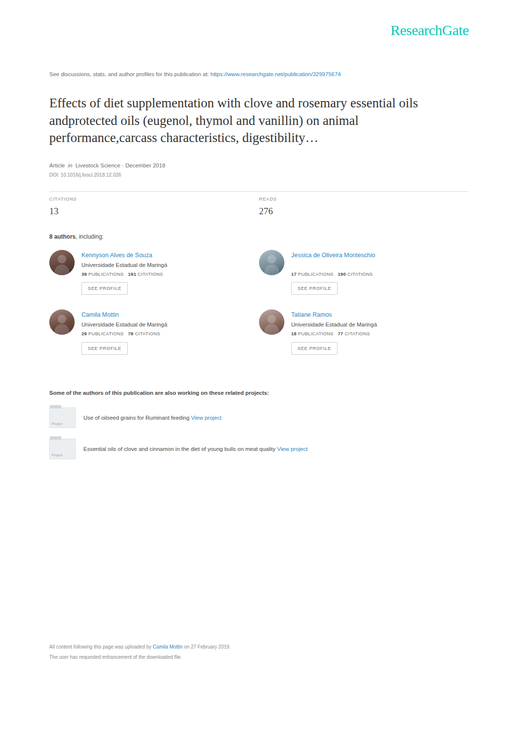ResearchGate
See discussions, stats, and author profiles for this publication at: https://www.researchgate.net/publication/329975674
Effects of diet supplementation with clove and rosemary essential oils andprotected oils (eugenol, thymol and vanillin) on animal performance,carcass characteristics, digestibility…
Article in Livestock Science · December 2018
DOI: 10.1016/j.livsci.2018.12.026
Citations
13
Reads
276
8 authors, including:
Kennyson Alves de Souza
Universidade Estadual de Maringá
39 PUBLICATIONS 191 CITATIONS
See Profile
Jessica de Oliveira Monteschio
17 PUBLICATIONS 190 CITATIONS
See Profile
Camila Mottin
Universidade Estadual de Maringá
29 PUBLICATIONS 79 CITATIONS
See Profile
Tatiane Ramos
Universidade Estadual de Maringá
18 PUBLICATIONS 77 CITATIONS
See Profile
Some of the authors of this publication are also working on these related projects:
Project
Use of oilseed grains for Ruminant feeding View project
Project
Essential oils of clove and cinnamon in the diet of young bulls on meat quality View project
All content following this page was uploaded by Camila Mottin on 27 February 2019.
The user has requested enhancement of the downloaded file.